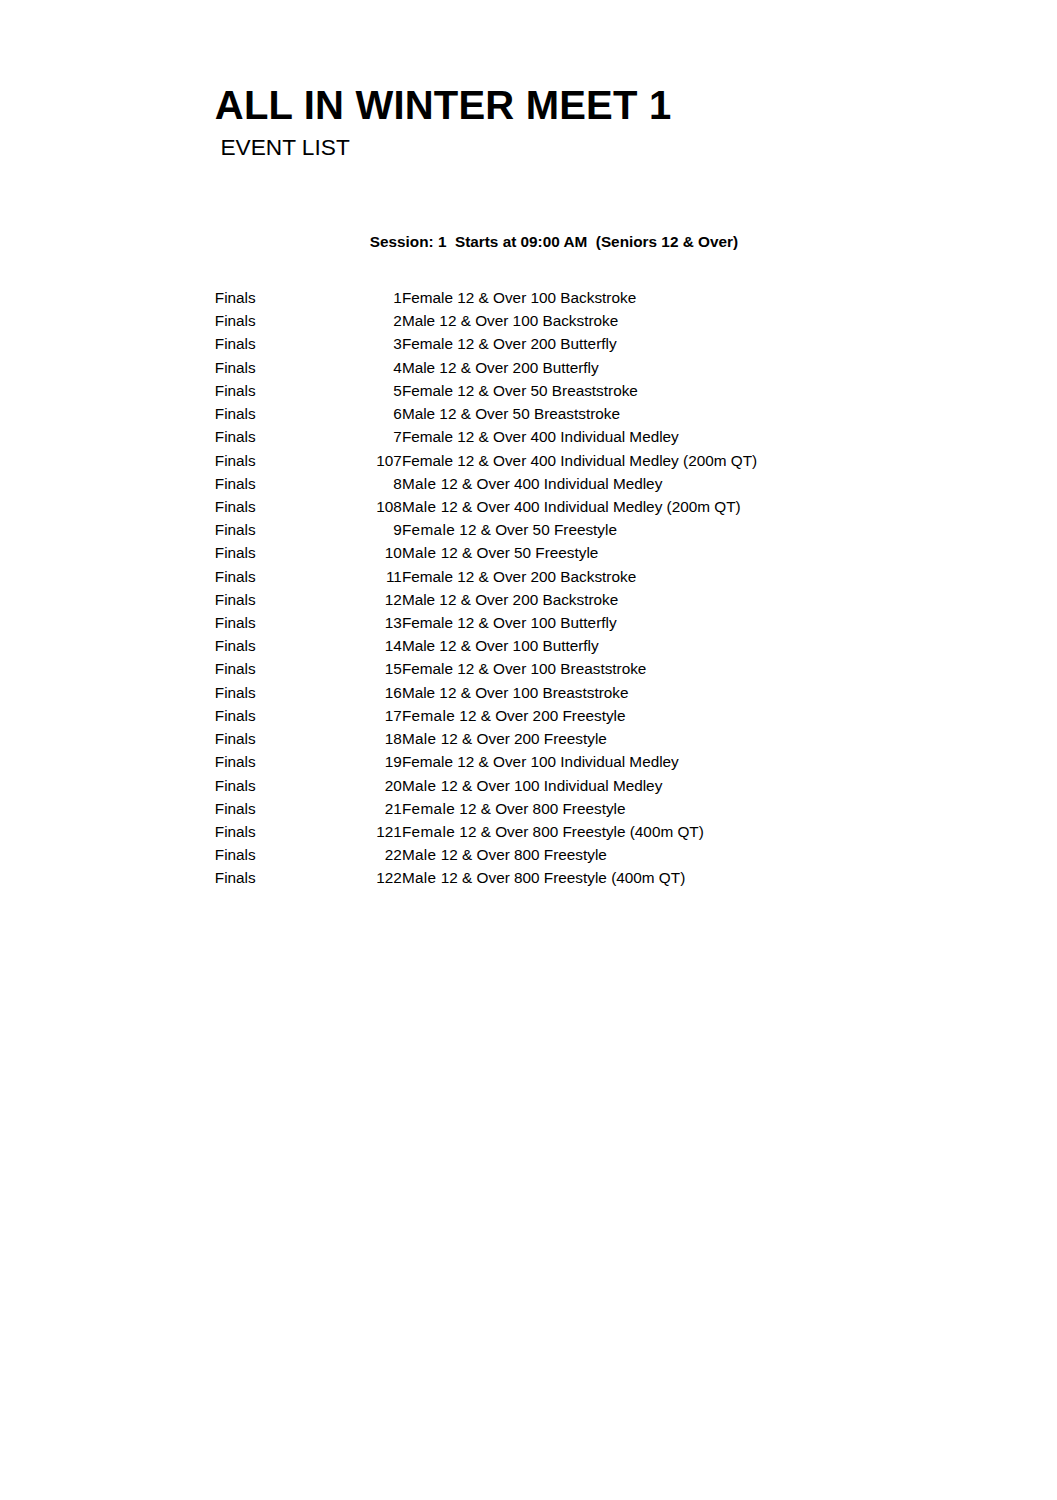ALL IN WINTER MEET 1
EVENT LIST
Session: 1 Starts at 09:00 AM (Seniors 12 & Over)
| Finals | 1 | Female 12 & Over 100 Backstroke |
| Finals | 2 | Male 12 & Over 100 Backstroke |
| Finals | 3 | Female 12 & Over 200 Butterfly |
| Finals | 4 | Male 12 & Over 200 Butterfly |
| Finals | 5 | Female 12 & Over 50 Breaststroke |
| Finals | 6 | Male 12 & Over 50 Breaststroke |
| Finals | 7 | Female 12 & Over 400 Individual Medley |
| Finals | 107 | Female 12 & Over 400 Individual Medley (200m QT) |
| Finals | 8 | Male 12 & Over 400 Individual Medley |
| Finals | 108 | Male 12 & Over 400 Individual Medley (200m QT) |
| Finals | 9 | Female 12 & Over 50 Freestyle |
| Finals | 10 | Male 12 & Over 50 Freestyle |
| Finals | 11 | Female 12 & Over 200 Backstroke |
| Finals | 12 | Male 12 & Over 200 Backstroke |
| Finals | 13 | Female 12 & Over 100 Butterfly |
| Finals | 14 | Male 12 & Over 100 Butterfly |
| Finals | 15 | Female 12 & Over 100 Breaststroke |
| Finals | 16 | Male 12 & Over 100 Breaststroke |
| Finals | 17 | Female 12 & Over 200 Freestyle |
| Finals | 18 | Male 12 & Over 200 Freestyle |
| Finals | 19 | Female 12 & Over 100 Individual Medley |
| Finals | 20 | Male 12 & Over 100 Individual Medley |
| Finals | 21 | Female 12 & Over 800 Freestyle |
| Finals | 121 | Female 12 & Over 800 Freestyle (400m QT) |
| Finals | 22 | Male 12 & Over 800 Freestyle |
| Finals | 122 | Male 12 & Over 800 Freestyle (400m QT) |